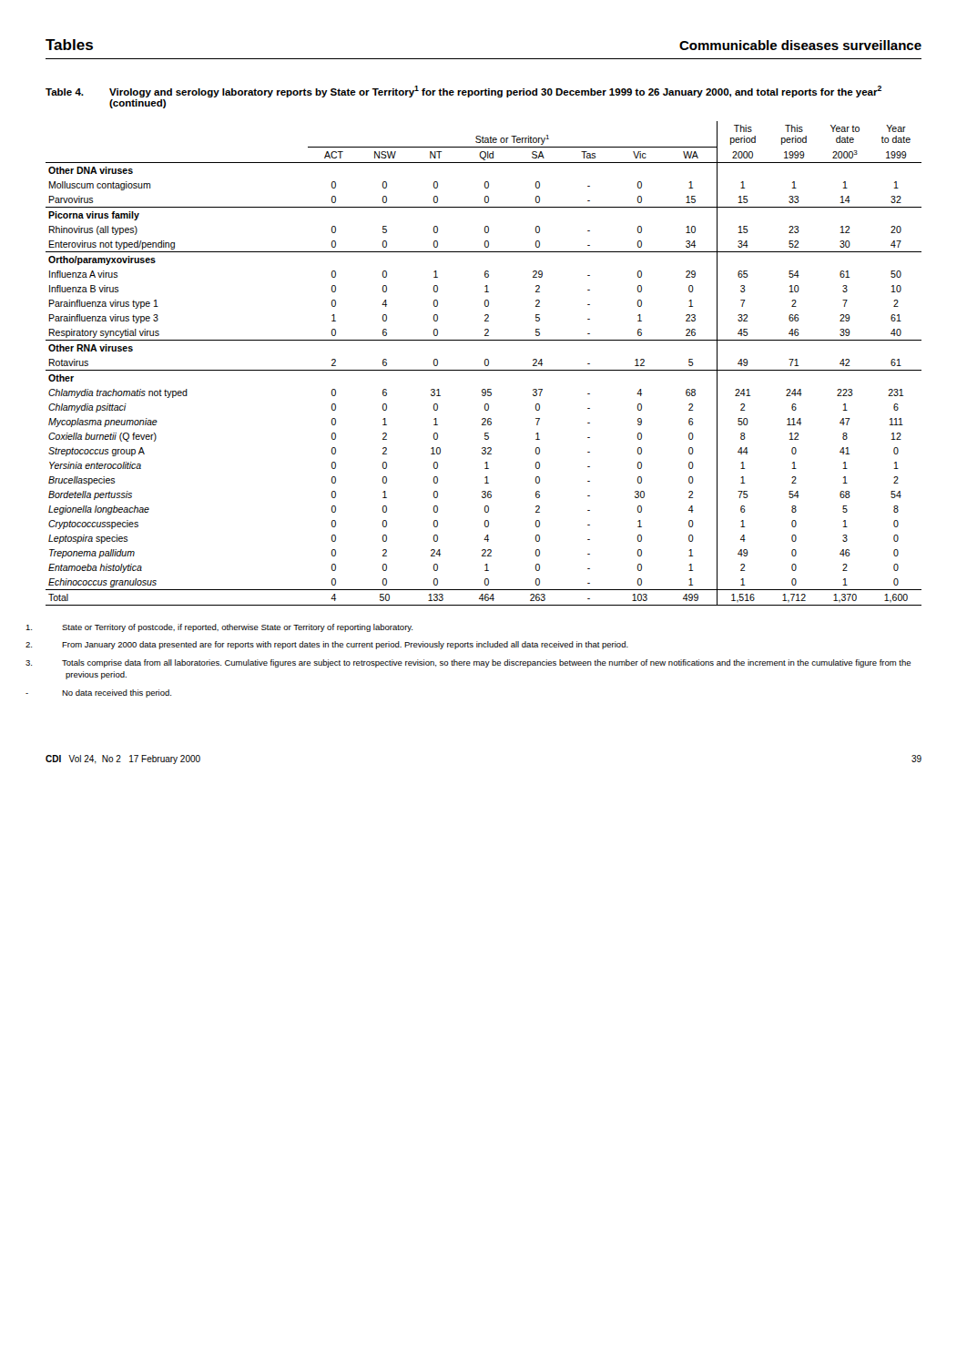Tables
Communicable diseases surveillance
Table 4. Virology and serology laboratory reports by State or Territory1 for the reporting period 30 December 1999 to 26 January 2000, and total reports for the year2 (continued)
| | State or Territory 1 | This period | This period | Year to date | Year to date |
| --- | --- | --- | --- | --- | --- |
| | ACT | NSW | NT | Qld | SA | Tas | Vic | WA | 2000 | 1999 | 2000 3 | 1999 |
| Other DNA viruses | | | | | | | | | | | | |
| Molluscum contagiosum | 0 | 0 | 0 | 0 | 0 | - | 0 | 1 | 1 | 1 | 1 | 1 |
| Parvovirus | 0 | 0 | 0 | 0 | 0 | - | 0 | 15 | 15 | 33 | 14 | 32 |
| Picorna virus family | | | | | | | | | | | | |
| Rhinovirus (all types) | 0 | 5 | 0 | 0 | 0 | - | 0 | 10 | 15 | 23 | 12 | 20 |
| Enterovirus not typed/pending | 0 | 0 | 0 | 0 | 0 | - | 0 | 34 | 34 | 52 | 30 | 47 |
| Ortho/paramyxoviruses | | | | | | | | | | | | |
| Influenza A virus | 0 | 0 | 1 | 6 | 29 | - | 0 | 29 | 65 | 54 | 61 | 50 |
| Influenza B virus | 0 | 0 | 0 | 1 | 2 | - | 0 | 0 | 3 | 10 | 3 | 10 |
| Parainfluenza virus type 1 | 0 | 4 | 0 | 0 | 2 | - | 0 | 1 | 7 | 2 | 7 | 2 |
| Parainfluenza virus type 3 | 1 | 0 | 0 | 2 | 5 | - | 1 | 23 | 32 | 66 | 29 | 61 |
| Respiratory syncytial virus | 0 | 6 | 0 | 2 | 5 | - | 6 | 26 | 45 | 46 | 39 | 40 |
| Other RNA viruses | | | | | | | | | | | | |
| Rotavirus | 2 | 6 | 0 | 0 | 24 | - | 12 | 5 | 49 | 71 | 42 | 61 |
| Other | | | | | | | | | | | | |
| Chlamydia trachomatis not typed | 0 | 6 | 31 | 95 | 37 | - | 4 | 68 | 241 | 244 | 223 | 231 |
| Chlamydia psittaci | 0 | 0 | 0 | 0 | 0 | - | 0 | 2 | 2 | 6 | 1 | 6 |
| Mycoplasma pneumoniae | 0 | 1 | 1 | 26 | 7 | - | 9 | 6 | 50 | 114 | 47 | 111 |
| Coxiella burnetii (Q fever) | 0 | 2 | 0 | 5 | 1 | - | 0 | 0 | 8 | 12 | 8 | 12 |
| Streptococcus group A | 0 | 2 | 10 | 32 | 0 | - | 0 | 0 | 44 | 0 | 41 | 0 |
| Yersinia enterocolitica | 0 | 0 | 0 | 1 | 0 | - | 0 | 0 | 1 | 1 | 1 | 1 |
| Brucella species | 0 | 0 | 0 | 1 | 0 | - | 0 | 0 | 1 | 2 | 1 | 2 |
| Bordetella pertussis | 0 | 1 | 0 | 36 | 6 | - | 30 | 2 | 75 | 54 | 68 | 54 |
| Legionella longbeachae | 0 | 0 | 0 | 0 | 2 | - | 0 | 4 | 6 | 8 | 5 | 8 |
| Cryptococcus species | 0 | 0 | 0 | 0 | 0 | - | 1 | 0 | 1 | 0 | 1 | 0 |
| Leptospira species | 0 | 0 | 0 | 4 | 0 | - | 0 | 0 | 4 | 0 | 3 | 0 |
| Treponema pallidum | 0 | 2 | 24 | 22 | 0 | - | 0 | 1 | 49 | 0 | 46 | 0 |
| Entamoeba histolytica | 0 | 0 | 0 | 1 | 0 | - | 0 | 1 | 2 | 0 | 2 | 0 |
| Echinococcus granulosus | 0 | 0 | 0 | 0 | 0 | - | 0 | 1 | 1 | 0 | 1 | 0 |
| Total | 4 | 50 | 133 | 464 | 263 | - | 103 | 499 | 1,516 | 1,712 | 1,370 | 1,600 |
1. State or Territory of postcode, if reported, otherwise State or Territory of reporting laboratory.
2. From January 2000 data presented are for reports with report dates in the current period. Previously reports included all data received in that period.
3. Totals comprise data from all laboratories. Cumulative figures are subject to retrospective revision, so there may be discrepancies between the number of new notifications and the increment in the cumulative figure from the previous period.
-No data received this period.
CDI Vol 24, No 2 17 February 2000
39